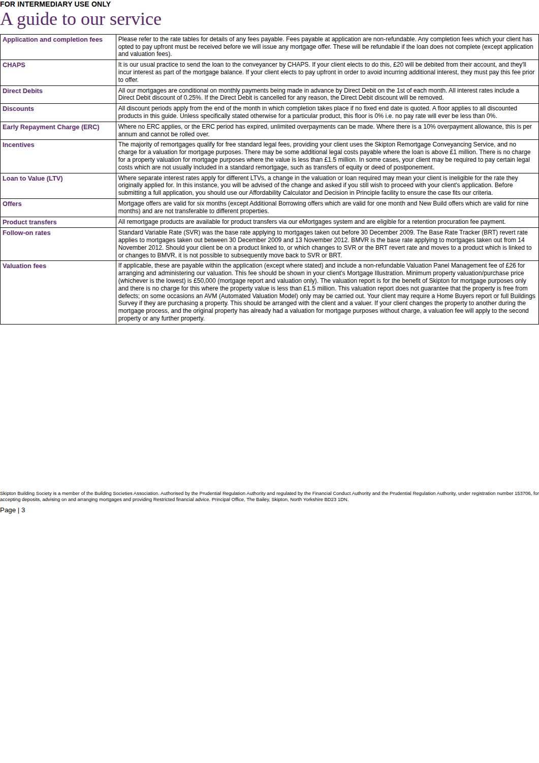FOR INTERMEDIARY USE ONLY
A guide to our service
| Application and completion fees | Please refer to the rate tables for details of any fees payable. Fees payable at application are non-refundable. Any completion fees which your client has opted to pay upfront must be received before we will issue any mortgage offer. These will be refundable if the loan does not complete (except application and valuation fees). |
| CHAPS | It is our usual practice to send the loan to the conveyancer by CHAPS. If your client elects to do this, £20 will be debited from their account, and they'll incur interest as part of the mortgage balance. If your client elects to pay upfront in order to avoid incurring additional interest, they must pay this fee prior to offer. |
| Direct Debits | All our mortgages are conditional on monthly payments being made in advance by Direct Debit on the 1st of each month. All interest rates include a Direct Debit discount of 0.25%. If the Direct Debit is cancelled for any reason, the Direct Debit discount will be removed. |
| Discounts | All discount periods apply from the end of the month in which completion takes place if no fixed end date is quoted. A floor applies to all discounted products in this guide. Unless specifically stated otherwise for a particular product, this floor is 0% i.e. no pay rate will ever be less than 0%. |
| Early Repayment Charge (ERC) | Where no ERC applies, or the ERC period has expired, unlimited overpayments can be made. Where there is a 10% overpayment allowance, this is per annum and cannot be rolled over. |
| Incentives | The majority of remortgages qualify for free standard legal fees, providing your client uses the Skipton Remortgage Conveyancing Service, and no charge for a valuation for mortgage purposes. There may be some additional legal costs payable where the loan is above £1 million. There is no charge for a property valuation for mortgage purposes where the value is less than £1.5 million. In some cases, your client may be required to pay certain legal costs which are not usually included in a standard remortgage, such as transfers of equity or deed of postponement. |
| Loan to Value (LTV) | Where separate interest rates apply for different LTVs, a change in the valuation or loan required may mean your client is ineligible for the rate they originally applied for. In this instance, you will be advised of the change and asked if you still wish to proceed with your client's application. Before submitting a full application, you should use our Affordability Calculator and Decision in Principle facility to ensure the case fits our criteria. |
| Offers | Mortgage offers are valid for six months (except Additional Borrowing offers which are valid for one month and New Build offers which are valid for nine months) and are not transferable to different properties. |
| Product transfers | All remortgage products are available for product transfers via our eMortgages system and are eligible for a retention procuration fee payment. |
| Follow-on rates | Standard Variable Rate (SVR) was the base rate applying to mortgages taken out before 30 December 2009. The Base Rate Tracker (BRT) revert rate applies to mortgages taken out between 30 December 2009 and 13 November 2012. BMVR is the base rate applying to mortgages taken out from 14 November 2012. Should your client be on a product linked to, or which changes to SVR or the BRT revert rate and moves to a product which is linked to or changes to BMVR, it is not possible to subsequently move back to SVR or BRT. |
| Valuation fees | If applicable, these are payable within the application (except where stated) and include a non-refundable Valuation Panel Management fee of £26 for arranging and administering our valuation. This fee should be shown in your client's Mortgage Illustration. Minimum property valuation/purchase price (whichever is the lowest) is £50,000 (mortgage report and valuation only). The valuation report is for the benefit of Skipton for mortgage purposes only and there is no charge for this where the property value is less than £1.5 million. This valuation report does not guarantee that the property is free from defects; on some occasions an AVM (Automated Valuation Model) only may be carried out. Your client may require a Home Buyers report or full Buildings Survey if they are purchasing a property. This should be arranged with the client and a valuer. If your client changes the property to another during the mortgage process, and the original property has already had a valuation for mortgage purposes without charge, a valuation fee will apply to the second property or any further property. |
Skipton Building Society is a member of the Building Societies Association. Authorised by the Prudential Regulation Authority and regulated by the Financial Conduct Authority and the Prudential Regulation Authority, under registration number 153706, for accepting deposits, advising on and arranging mortgages and providing Restricted financial advice. Principal Office, The Bailey, Skipton, North Yorkshire BD23 1DN.
Page | 3